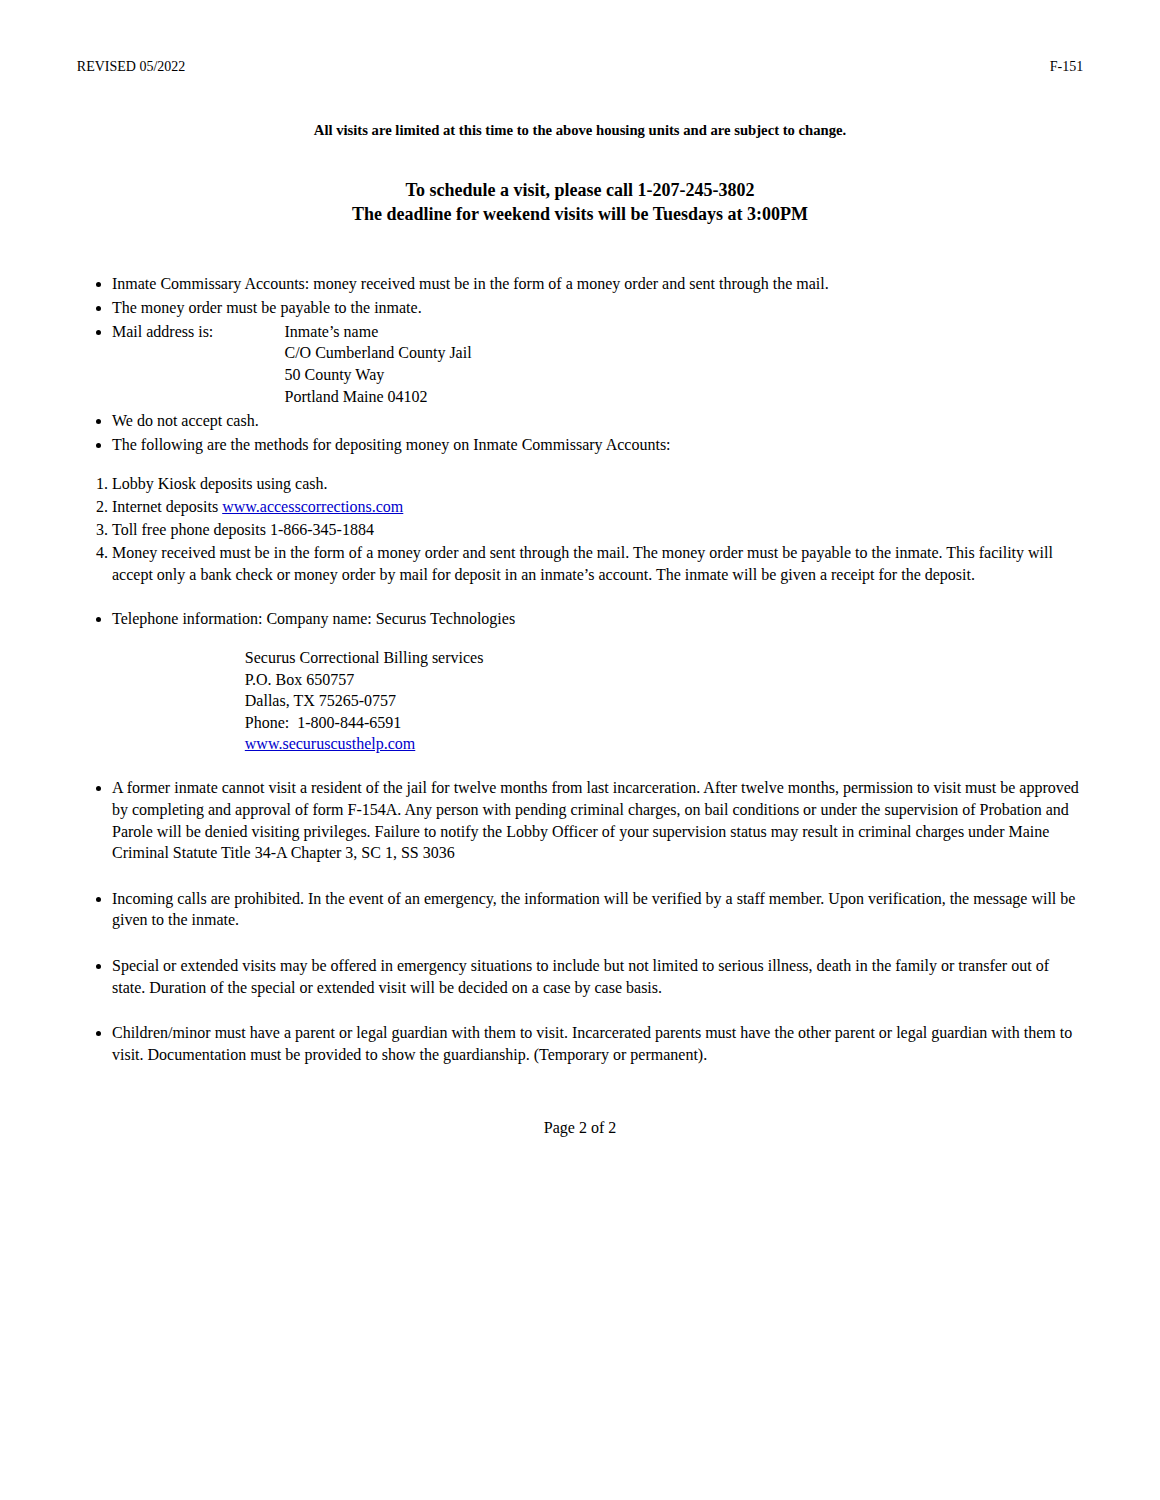REVISED 05/2022 F-151
All visits are limited at this time to the above housing units and are subject to change.
To schedule a visit, please call 1-207-245-3802
The deadline for weekend visits will be Tuesdays at 3:00PM
Inmate Commissary Accounts: money received must be in the form of a money order and sent through the mail.
The money order must be payable to the inmate.
Mail address is: Inmate’s name
C/O Cumberland County Jail
50 County Way
Portland Maine 04102
We do not accept cash.
The following are the methods for depositing money on Inmate Commissary Accounts:
Lobby Kiosk deposits using cash.
Internet deposits www.accesscorrections.com
Toll free phone deposits 1-866-345-1884
Money received must be in the form of a money order and sent through the mail. The money order must be payable to the inmate. This facility will accept only a bank check or money order by mail for deposit in an inmate’s account. The inmate will be given a receipt for the deposit.
Telephone information: Company name: Securus Technologies
Securus Correctional Billing services
P.O. Box 650757
Dallas, TX 75265-0757
Phone: 1-800-844-6591
www.securuscusthelp.com
A former inmate cannot visit a resident of the jail for twelve months from last incarceration. After twelve months, permission to visit must be approved by completing and approval of form F-154A. Any person with pending criminal charges, on bail conditions or under the supervision of Probation and Parole will be denied visiting privileges. Failure to notify the Lobby Officer of your supervision status may result in criminal charges under Maine Criminal Statute Title 34-A Chapter 3, SC 1, SS 3036
Incoming calls are prohibited. In the event of an emergency, the information will be verified by a staff member. Upon verification, the message will be given to the inmate.
Special or extended visits may be offered in emergency situations to include but not limited to serious illness, death in the family or transfer out of state. Duration of the special or extended visit will be decided on a case by case basis.
Children/minor must have a parent or legal guardian with them to visit. Incarcerated parents must have the other parent or legal guardian with them to visit. Documentation must be provided to show the guardianship. (Temporary or permanent).
Page 2 of 2